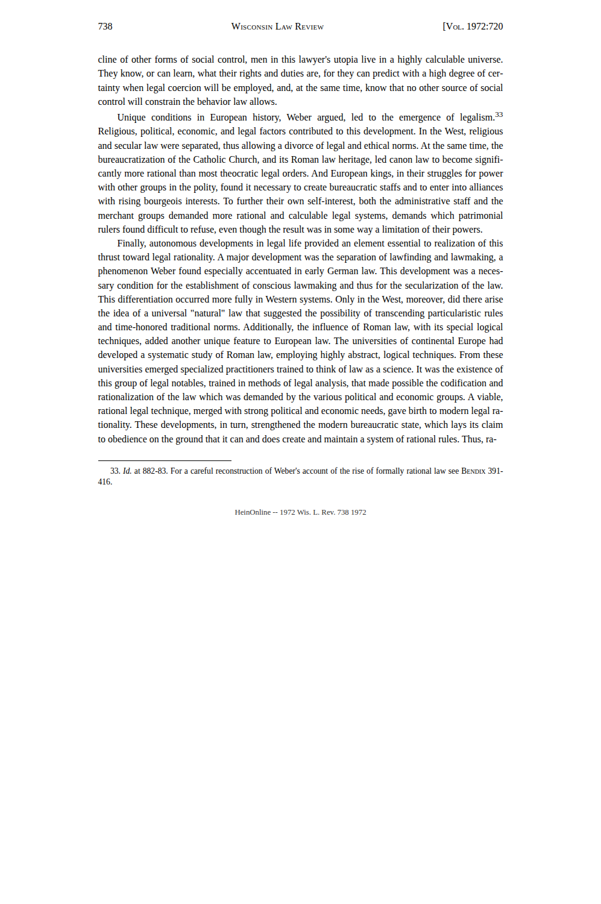738 Wisconsin Law Review [Vol. 1972:720
cline of other forms of social control, men in this lawyer's utopia live in a highly calculable universe. They know, or can learn, what their rights and duties are, for they can predict with a high degree of certainty when legal coercion will be employed, and, at the same time, know that no other source of social control will constrain the behavior law allows.
Unique conditions in European history, Weber argued, led to the emergence of legalism.33 Religious, political, economic, and legal factors contributed to this development. In the West, religious and secular law were separated, thus allowing a divorce of legal and ethical norms. At the same time, the bureaucratization of the Catholic Church, and its Roman law heritage, led canon law to become significantly more rational than most theocratic legal orders. And European kings, in their struggles for power with other groups in the polity, found it necessary to create bureaucratic staffs and to enter into alliances with rising bourgeois interests. To further their own self-interest, both the administrative staff and the merchant groups demanded more rational and calculable legal systems, demands which patrimonial rulers found difficult to refuse, even though the result was in some way a limitation of their powers.
Finally, autonomous developments in legal life provided an element essential to realization of this thrust toward legal rationality. A major development was the separation of lawfinding and lawmaking, a phenomenon Weber found especially accentuated in early German law. This development was a necessary condition for the establishment of conscious lawmaking and thus for the secularization of the law. This differentiation occurred more fully in Western systems. Only in the West, moreover, did there arise the idea of a universal "natural" law that suggested the possibility of transcending particularistic rules and time-honored traditional norms. Additionally, the influence of Roman law, with its special logical techniques, added another unique feature to European law. The universities of continental Europe had developed a systematic study of Roman law, employing highly abstract, logical techniques. From these universities emerged specialized practitioners trained to think of law as a science. It was the existence of this group of legal notables, trained in methods of legal analysis, that made possible the codification and rationalization of the law which was demanded by the various political and economic groups. A viable, rational legal technique, merged with strong political and economic needs, gave birth to modern legal rationality. These developments, in turn, strengthened the modern bureaucratic state, which lays its claim to obedience on the ground that it can and does create and maintain a system of rational rules. Thus, ra-
33. Id. at 882-83. For a careful reconstruction of Weber's account of the rise of formally rational law see Bendix 391-416.
HeinOnline -- 1972 Wis. L. Rev. 738 1972